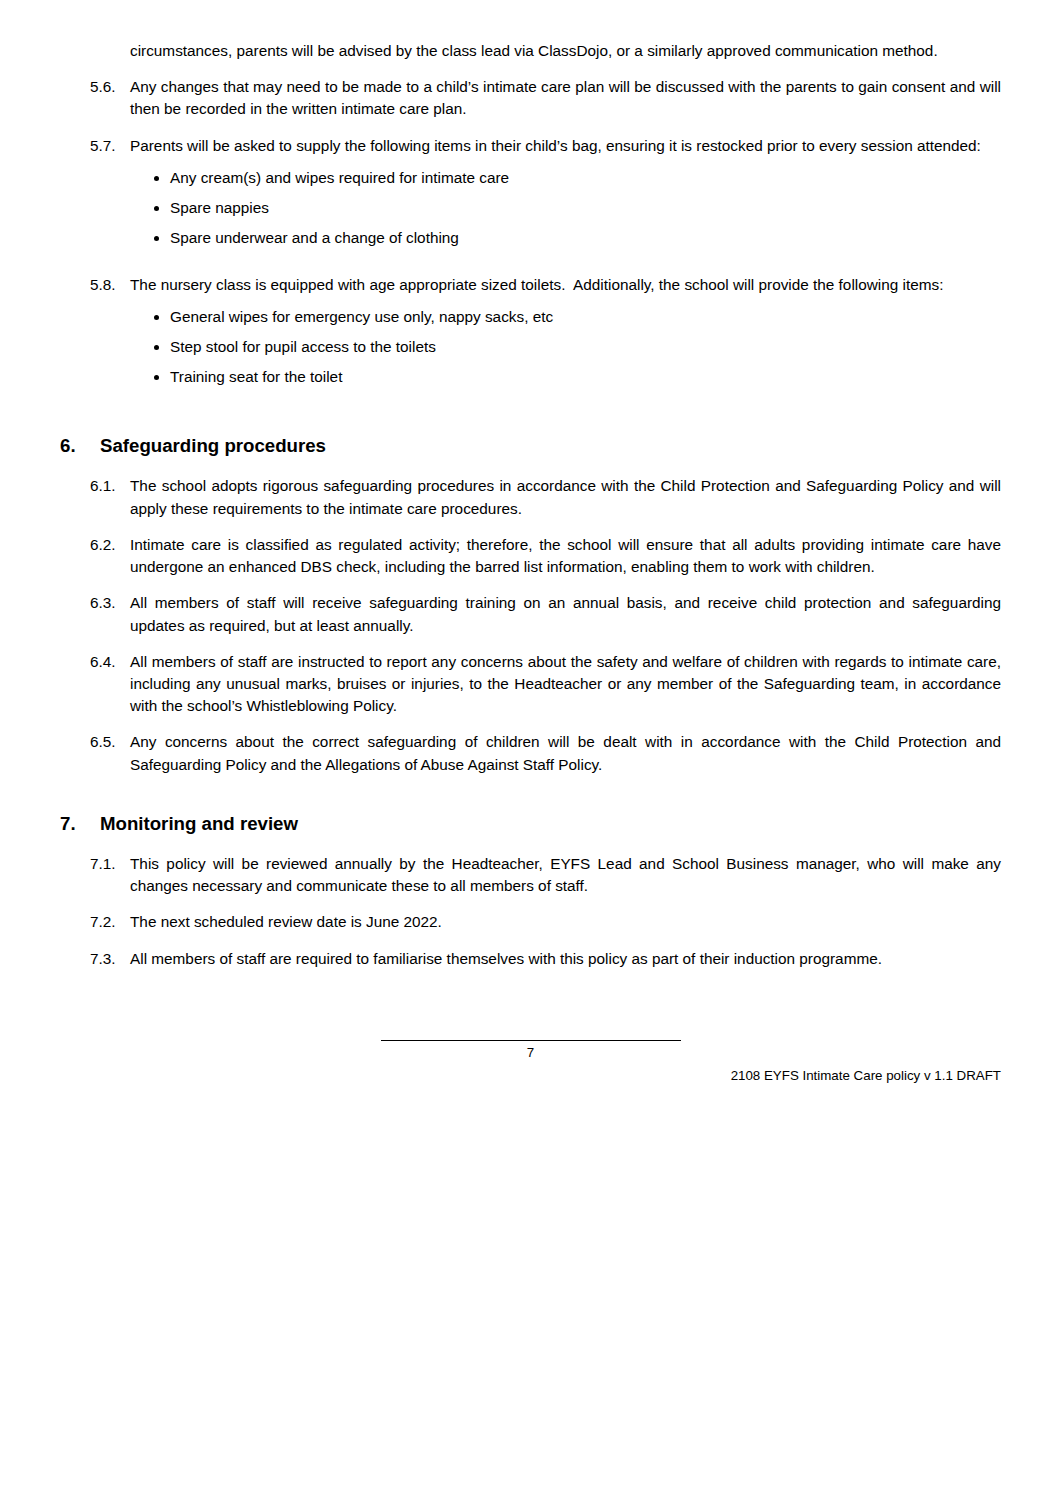circumstances, parents will be advised by the class lead via ClassDojo, or a similarly approved communication method.
5.6. Any changes that may need to be made to a child’s intimate care plan will be discussed with the parents to gain consent and will then be recorded in the written intimate care plan.
5.7. Parents will be asked to supply the following items in their child’s bag, ensuring it is restocked prior to every session attended:
Any cream(s) and wipes required for intimate care
Spare nappies
Spare underwear and a change of clothing
5.8. The nursery class is equipped with age appropriate sized toilets. Additionally, the school will provide the following items:
General wipes for emergency use only, nappy sacks, etc
Step stool for pupil access to the toilets
Training seat for the toilet
6. Safeguarding procedures
6.1. The school adopts rigorous safeguarding procedures in accordance with the Child Protection and Safeguarding Policy and will apply these requirements to the intimate care procedures.
6.2. Intimate care is classified as regulated activity; therefore, the school will ensure that all adults providing intimate care have undergone an enhanced DBS check, including the barred list information, enabling them to work with children.
6.3. All members of staff will receive safeguarding training on an annual basis, and receive child protection and safeguarding updates as required, but at least annually.
6.4. All members of staff are instructed to report any concerns about the safety and welfare of children with regards to intimate care, including any unusual marks, bruises or injuries, to the Headteacher or any member of the Safeguarding team, in accordance with the school’s Whistleblowing Policy.
6.5. Any concerns about the correct safeguarding of children will be dealt with in accordance with the Child Protection and Safeguarding Policy and the Allegations of Abuse Against Staff Policy.
7. Monitoring and review
7.1. This policy will be reviewed annually by the Headteacher, EYFS Lead and School Business manager, who will make any changes necessary and communicate these to all members of staff.
7.2. The next scheduled review date is June 2022.
7.3. All members of staff are required to familiarise themselves with this policy as part of their induction programme.
7
2108 EYFS Intimate Care policy v 1.1 DRAFT